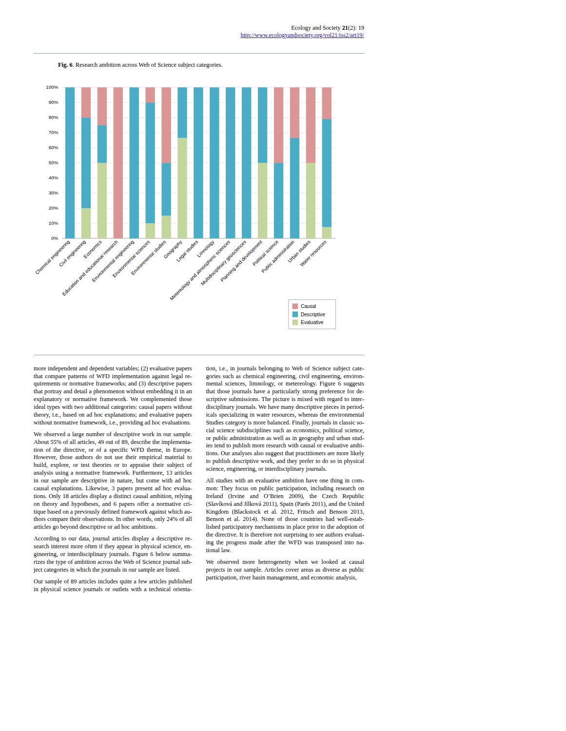Ecology and Society 21(2): 19
http://www.ecologyandsociety.org/vol21/iss2/art19/
Fig. 6. Research ambition across Web of Science subject categories.
100% 90% 80% 70% 60% 50% 40% 30% 20% 10% 0% Chemical engineering Civil engineering Economics Education and educational research Environmental engineering Environmental sciences Environmental studies Geography Legal studies Limnology Metereology and atmospheric sciences Multidisciplinary geosciences Planning and development Political science Public administration Urban studies Water resources Causal Descriptive Evaluative
more independent and dependent variables; (2) evaluative papers that compare patterns of WFD implementation against legal requirements or normative frameworks; and (3) descriptive papers that portray and detail a phenomenon without embedding it in an explanatory or normative framework. We complemented those ideal types with two additional categories: causal papers without theory, i.e., based on ad hoc explanations; and evaluative papers without normative framework, i.e., providing ad hoc evaluations.
We observed a large number of descriptive work in our sample. About 55% of all articles, 49 out of 89, describe the implementation of the directive, or of a specific WFD theme, in Europe. However, those authors do not use their empirical material to build, explore, or test theories or to appraise their subject of analysis using a normative framework. Furthermore, 13 articles in our sample are descriptive in nature, but come with ad hoc causal explanations. Likewise, 3 papers present ad hoc evaluations. Only 18 articles display a distinct causal ambition, relying on theory and hypotheses, and 6 papers offer a normative critique based on a previously defined framework against which authors compare their observations. In other words, only 24% of all articles go beyond descriptive or ad hoc ambitions.
According to our data, journal articles display a descriptive research interest more often if they appear in physical science, engineering, or interdisciplinary journals. Figure 6 below summarizes the type of ambition across the Web of Science journal subject categories in which the journals in our sample are listed.
Our sample of 89 articles includes quite a few articles published in physical science journals or outlets with a technical orientation, i.e., in journals belonging to Web of Science subject categories such as chemical engineering, civil engineering, environmental sciences, limnology, or metereology. Figure 6 suggests that those journals have a particularly strong preference for descriptive submissions. The picture is mixed with regard to interdisciplinary journals. We have many descriptive pieces in periodicals specializing in water resources, whereas the environmental Studies category is more balanced. Finally, journals in classic social science subdisciplines such as economics, political science, or public administration as well as in geography and urban studies tend to publish more research with causal or evaluative ambitions. Our analyses also suggest that practitioners are more likely to publish descriptive work, and they prefer to do so in physical science, engineering, or interdisciplinary journals.
All studies with an evaluative ambition have one thing in common: They focus on public participation, including research on Ireland (Irvine and O’Brien 2009), the Czech Republic (Slavíková and Jílková 2011), Spain (Parés 2011), and the United Kingdom (Blackstock et al. 2012, Fritsch and Benson 2013, Benson et al. 2014). None of those countries had well-established participatory mechanisms in place prior to the adoption of the directive. It is therefore not surprising to see authors evaluating the progress made after the WFD was transposed into national law.
We observed more heterogeneity when we looked at causal projects in our sample. Articles cover areas as diverse as public participation, river basin management, and economic analysis,